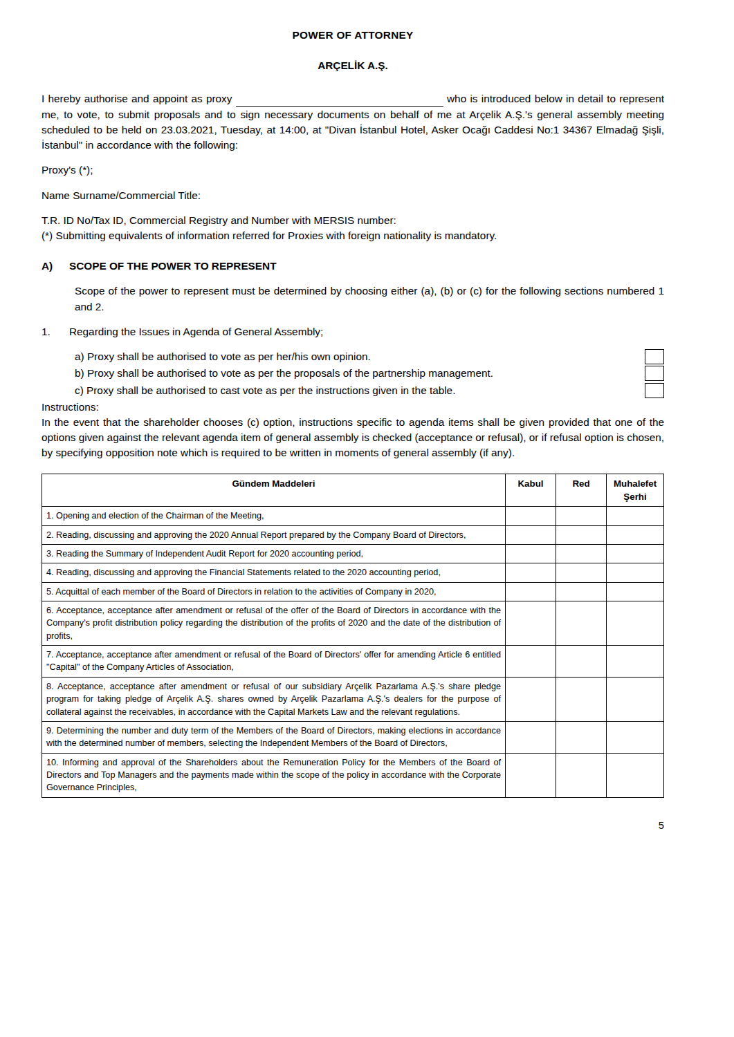POWER OF ATTORNEY
ARÇELİK A.Ş.
I hereby authorise and appoint as proxy who is introduced below in detail to represent me, to vote, to submit proposals and to sign necessary documents on behalf of me at Arçelik A.Ş.'s general assembly meeting scheduled to be held on 23.03.2021, Tuesday, at 14:00, at "Divan İstanbul Hotel, Asker Ocağı Caddesi No:1 34367 Elmadağ Şişli, İstanbul" in accordance with the following:
Proxy's (*);
Name Surname/Commercial Title:
T.R. ID No/Tax ID, Commercial Registry and Number with MERSIS number:
(*) Submitting equivalents of information referred for Proxies with foreign nationality is mandatory.
A) SCOPE OF THE POWER TO REPRESENT
Scope of the power to represent must be determined by choosing either (a), (b) or (c) for the following sections numbered 1 and 2.
1. Regarding the Issues in Agenda of General Assembly;
a) Proxy shall be authorised to vote as per her/his own opinion.
b) Proxy shall be authorised to vote as per the proposals of the partnership management.
c) Proxy shall be authorised to cast vote as per the instructions given in the table.
Instructions:
In the event that the shareholder chooses (c) option, instructions specific to agenda items shall be given provided that one of the options given against the relevant agenda item of general assembly is checked (acceptance or refusal), or if refusal option is chosen, by specifying opposition note which is required to be written in moments of general assembly (if any).
| Gündem Maddeleri | Kabul | Red | Muhalefet Şerhi |
| --- | --- | --- | --- |
| 1. Opening and election of the Chairman of the Meeting, | | | |
| 2. Reading, discussing and approving the 2020 Annual Report prepared by the Company Board of Directors, | | | |
| 3. Reading the Summary of Independent Audit Report for 2020 accounting period, | | | |
| 4. Reading, discussing and approving the Financial Statements related to the 2020 accounting period, | | | |
| 5. Acquittal of each member of the Board of Directors in relation to the activities of Company in 2020, | | | |
| 6. Acceptance, acceptance after amendment or refusal of the offer of the Board of Directors in accordance with the Company's profit distribution policy regarding the distribution of the profits of 2020 and the date of the distribution of profits, | | | |
| 7. Acceptance, acceptance after amendment or refusal of the Board of Directors' offer for amending Article 6 entitled "Capital" of the Company Articles of Association, | | | |
| 8. Acceptance, acceptance after amendment or refusal of our subsidiary Arçelik Pazarlama A.Ş.'s share pledge program for taking pledge of Arçelik A.Ş. shares owned by Arçelik Pazarlama A.Ş.'s dealers for the purpose of collateral against the receivables, in accordance with the Capital Markets Law and the relevant regulations. | | | |
| 9. Determining the number and duty term of the Members of the Board of Directors, making elections in accordance with the determined number of members, selecting the Independent Members of the Board of Directors, | | | |
| 10. Informing and approval of the Shareholders about the Remuneration Policy for the Members of the Board of Directors and Top Managers and the payments made within the scope of the policy in accordance with the Corporate Governance Principles, | | | |
5